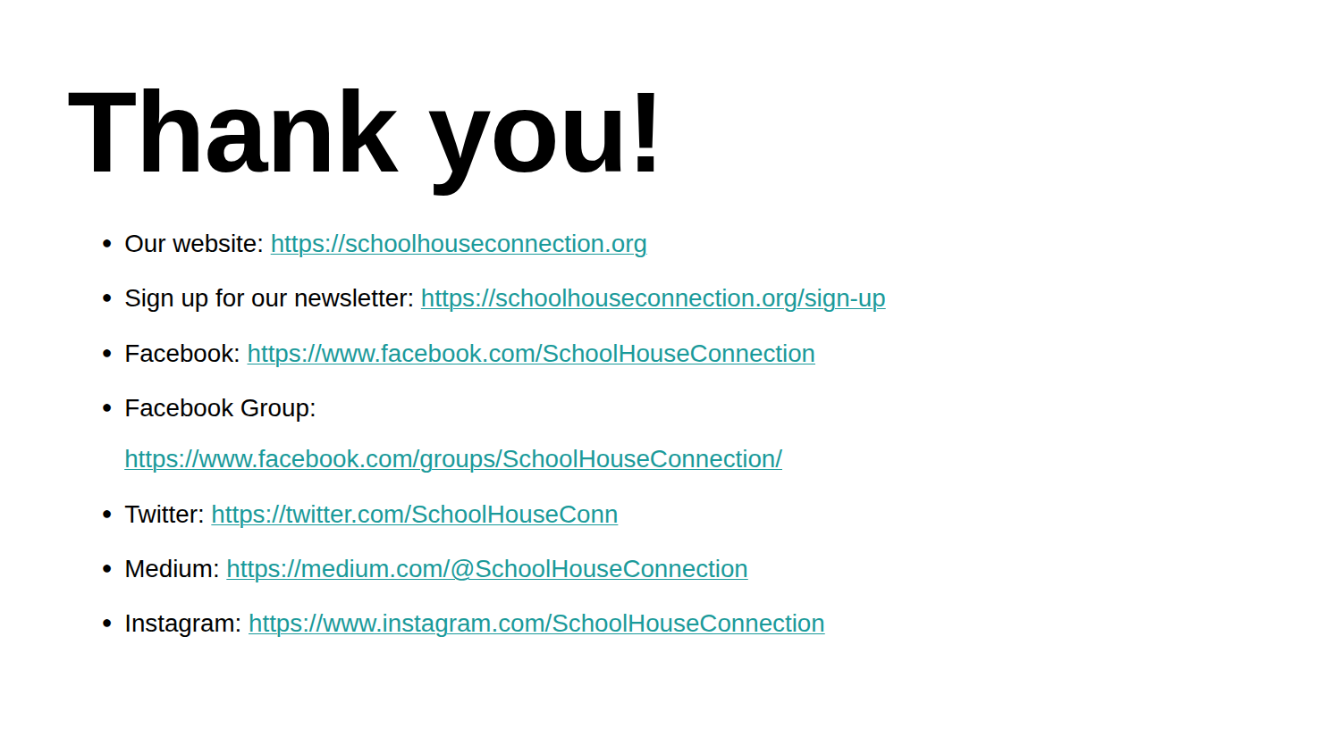Thank you!
Our website: https://schoolhouseconnection.org
Sign up for our newsletter: https://schoolhouseconnection.org/sign-up
Facebook: https://www.facebook.com/SchoolHouseConnection
Facebook Group: https://www.facebook.com/groups/SchoolHouseConnection/
Twitter: https://twitter.com/SchoolHouseConn
Medium: https://medium.com/@SchoolHouseConnection
Instagram: https://www.instagram.com/SchoolHouseConnection